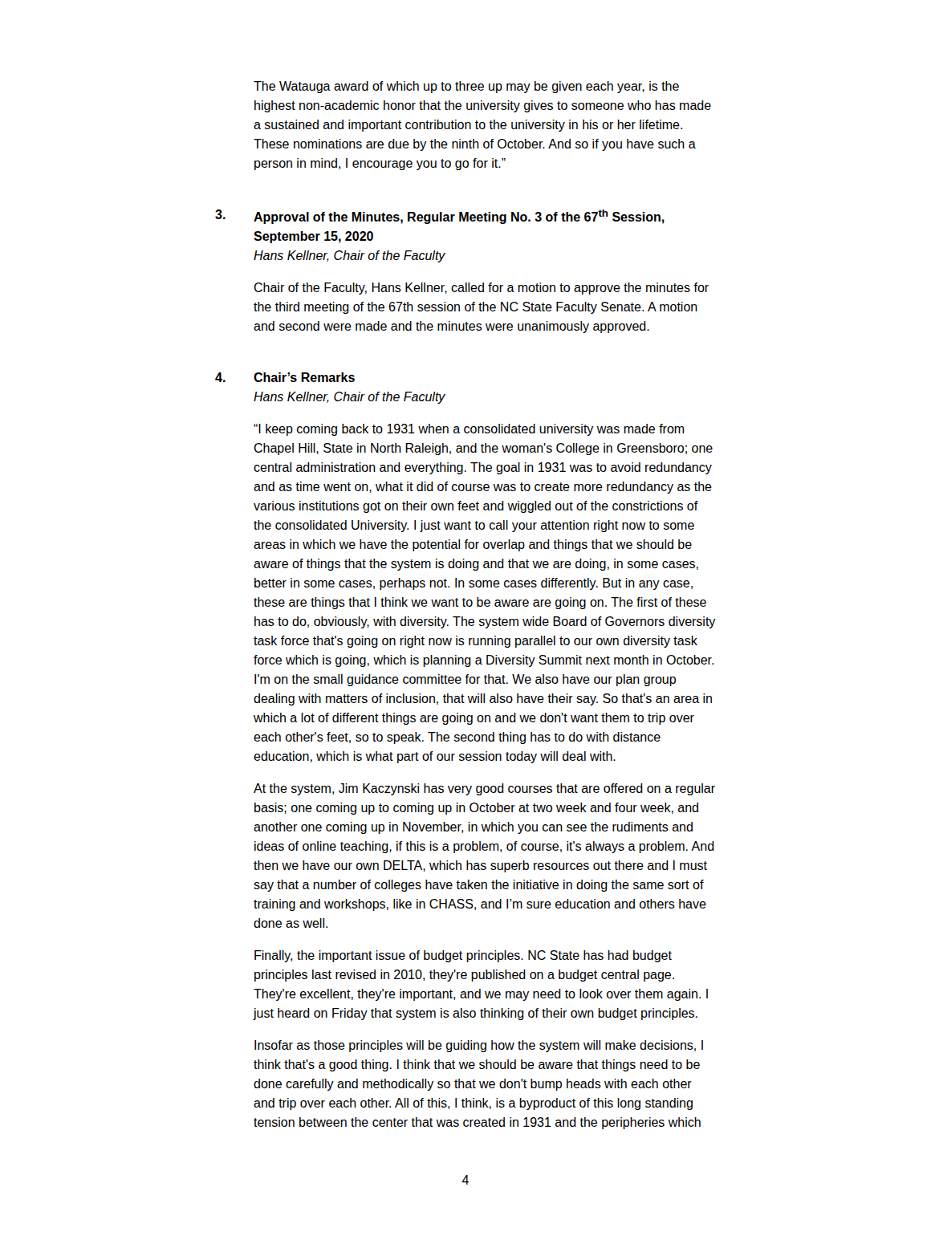The Watauga award of which up to three up may be given each year, is the highest non-academic honor that the university gives to someone who has made a sustained and important contribution to the university in his or her lifetime. These nominations are due by the ninth of October. And so if you have such a person in mind, I encourage you to go for it.”
3.
Approval of the Minutes, Regular Meeting No. 3 of the 67th Session, September 15, 2020
Hans Kellner, Chair of the Faculty
Chair of the Faculty, Hans Kellner, called for a motion to approve the minutes for the third meeting of the 67th session of the NC State Faculty Senate. A motion and second were made and the minutes were unanimously approved.
4.
Chair’s Remarks
Hans Kellner, Chair of the Faculty
“I keep coming back to 1931 when a consolidated university was made from Chapel Hill, State in North Raleigh, and the woman's College in Greensboro; one central administration and everything. The goal in 1931 was to avoid redundancy and as time went on, what it did of course was to create more redundancy as the various institutions got on their own feet and wiggled out of the constrictions of the consolidated University. I just want to call your attention right now to some areas in which we have the potential for overlap and things that we should be aware of things that the system is doing and that we are doing, in some cases, better in some cases, perhaps not. In some cases differently. But in any case, these are things that I think we want to be aware are going on. The first of these has to do, obviously, with diversity. The system wide Board of Governors diversity task force that's going on right now is running parallel to our own diversity task force which is going, which is planning a Diversity Summit next month in October. I'm on the small guidance committee for that. We also have our plan group dealing with matters of inclusion, that will also have their say. So that's an area in which a lot of different things are going on and we don't want them to trip over each other's feet, so to speak. The second thing has to do with distance education, which is what part of our session today will deal with.
At the system, Jim Kaczynski has very good courses that are offered on a regular basis; one coming up to coming up in October at two week and four week, and another one coming up in November, in which you can see the rudiments and ideas of online teaching, if this is a problem, of course, it's always a problem. And then we have our own DELTA, which has superb resources out there and I must say that a number of colleges have taken the initiative in doing the same sort of training and workshops, like in CHASS, and I’m sure education and others have done as well.
Finally, the important issue of budget principles. NC State has had budget principles last revised in 2010, they're published on a budget central page. They're excellent, they're important, and we may need to look over them again. I just heard on Friday that system is also thinking of their own budget principles.
Insofar as those principles will be guiding how the system will make decisions, I think that's a good thing. I think that we should be aware that things need to be done carefully and methodically so that we don't bump heads with each other and trip over each other. All of this, I think, is a byproduct of this long standing tension between the center that was created in 1931 and the peripheries which
4